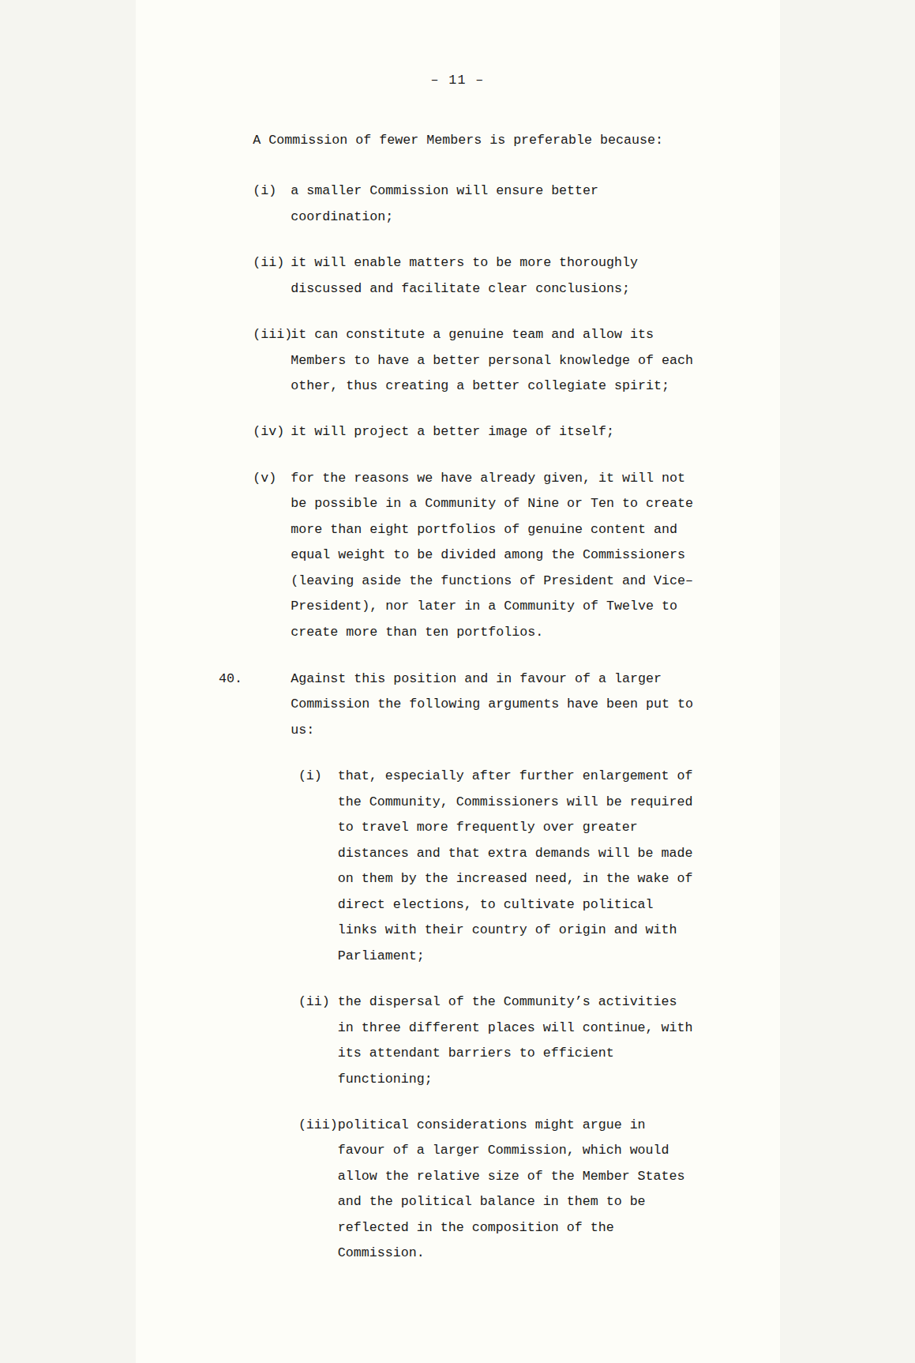– 11 –
A Commission of fewer Members is preferable because:
(i) a smaller Commission will ensure better coordination;
(ii) it will enable matters to be more thoroughly discussed and facilitate clear conclusions;
(iii) it can constitute a genuine team and allow its Members to have a better personal knowledge of each other, thus creating a better collegiate spirit;
(iv) it will project a better image of itself;
(v) for the reasons we have already given, it will not be possible in a Community of Nine or Ten to create more than eight portfolios of genuine content and equal weight to be divided among the Commissioners (leaving aside the functions of President and Vice–President), nor later in a Community of Twelve to create more than ten portfolios.
40. Against this position and in favour of a larger Commission the following arguments have been put to us:
(i) that, especially after further enlargement of the Community, Commissioners will be required to travel more frequently over greater distances and that extra demands will be made on them by the increased need, in the wake of direct elections, to cultivate political links with their country of origin and with Parliament;
(ii) the dispersal of the Community’s activities in three different places will continue, with its attendant barriers to efficient functioning;
(iii) political considerations might argue in favour of a larger Commission, which would allow the relative size of the Member States and the political balance in them to be reflected in the composition of the Commission.